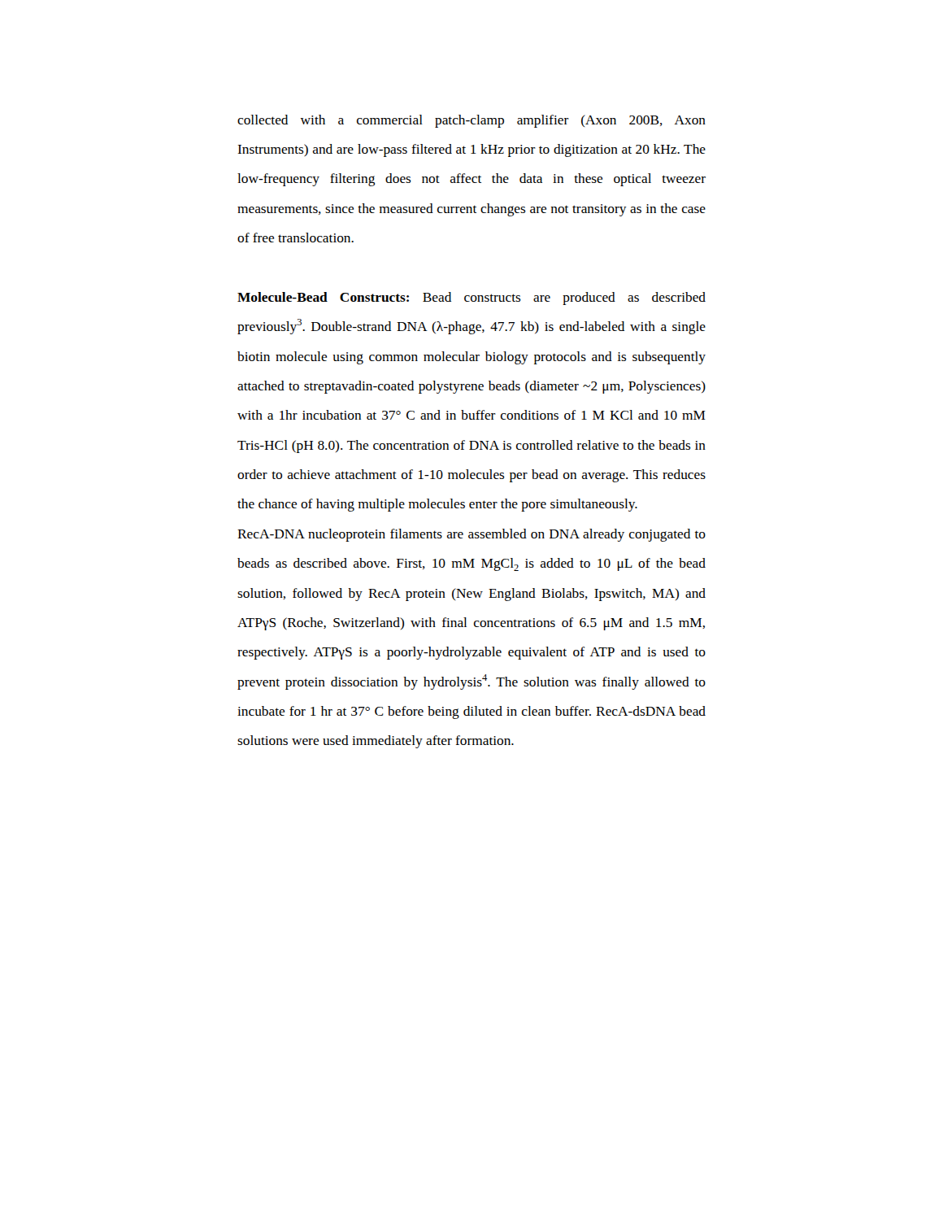collected with a commercial patch-clamp amplifier (Axon 200B, Axon Instruments) and are low-pass filtered at 1 kHz prior to digitization at 20 kHz. The low-frequency filtering does not affect the data in these optical tweezer measurements, since the measured current changes are not transitory as in the case of free translocation.
Molecule-Bead Constructs: Bead constructs are produced as described previously3. Double-strand DNA (λ-phage, 47.7 kb) is end-labeled with a single biotin molecule using common molecular biology protocols and is subsequently attached to streptavadin-coated polystyrene beads (diameter ~2 μm, Polysciences) with a 1hr incubation at 37° C and in buffer conditions of 1 M KCl and 10 mM Tris-HCl (pH 8.0). The concentration of DNA is controlled relative to the beads in order to achieve attachment of 1-10 molecules per bead on average. This reduces the chance of having multiple molecules enter the pore simultaneously.
RecA-DNA nucleoprotein filaments are assembled on DNA already conjugated to beads as described above. First, 10 mM MgCl2 is added to 10 μL of the bead solution, followed by RecA protein (New England Biolabs, Ipswitch, MA) and ATPγS (Roche, Switzerland) with final concentrations of 6.5 μM and 1.5 mM, respectively. ATPγS is a poorly-hydrolyzable equivalent of ATP and is used to prevent protein dissociation by hydrolysis4. The solution was finally allowed to incubate for 1 hr at 37° C before being diluted in clean buffer. RecA-dsDNA bead solutions were used immediately after formation.